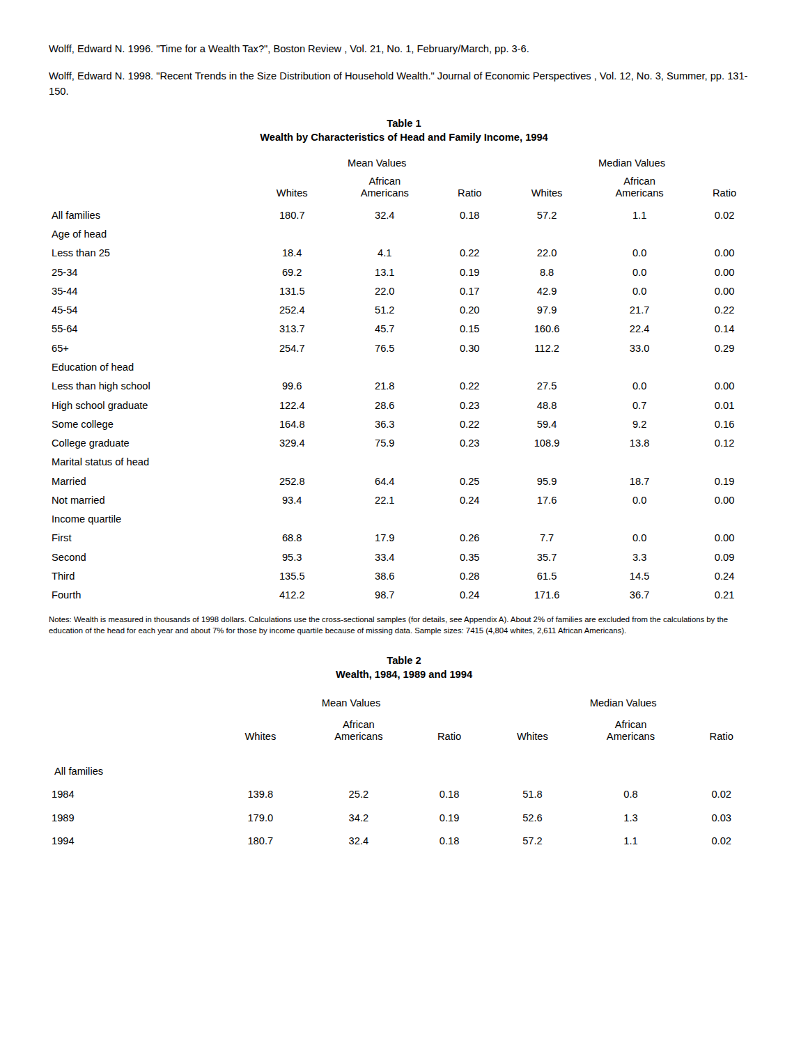Wolff, Edward N. 1996. "Time for a Wealth Tax?", Boston Review , Vol. 21, No. 1, February/March, pp. 3-6.
Wolff, Edward N. 1998. "Recent Trends in the Size Distribution of Household Wealth." Journal of Economic Perspectives , Vol. 12, No. 3, Summer, pp. 131-150.
Table 1
Wealth by Characteristics of Head and Family Income, 1994
| | Mean Values | Median Values |
| | Whites | African Americans | Ratio | Whites | African Americans | Ratio |
| All families | 180.7 | 32.4 | 0.18 | 57.2 | 1.1 | 0.02 |
| Age of head | | | | | | |
| Less than 25 | 18.4 | 4.1 | 0.22 | 22.0 | 0.0 | 0.00 |
| 25-34 | 69.2 | 13.1 | 0.19 | 8.8 | 0.0 | 0.00 |
| 35-44 | 131.5 | 22.0 | 0.17 | 42.9 | 0.0 | 0.00 |
| 45-54 | 252.4 | 51.2 | 0.20 | 97.9 | 21.7 | 0.22 |
| 55-64 | 313.7 | 45.7 | 0.15 | 160.6 | 22.4 | 0.14 |
| 65+ | 254.7 | 76.5 | 0.30 | 112.2 | 33.0 | 0.29 |
| Education of head | | | | | | |
| Less than high school | 99.6 | 21.8 | 0.22 | 27.5 | 0.0 | 0.00 |
| High school graduate | 122.4 | 28.6 | 0.23 | 48.8 | 0.7 | 0.01 |
| Some college | 164.8 | 36.3 | 0.22 | 59.4 | 9.2 | 0.16 |
| College graduate | 329.4 | 75.9 | 0.23 | 108.9 | 13.8 | 0.12 |
| Marital status of head | | | | | | |
| Married | 252.8 | 64.4 | 0.25 | 95.9 | 18.7 | 0.19 |
| Not married | 93.4 | 22.1 | 0.24 | 17.6 | 0.0 | 0.00 |
| Income quartile | | | | | | |
| First | 68.8 | 17.9 | 0.26 | 7.7 | 0.0 | 0.00 |
| Second | 95.3 | 33.4 | 0.35 | 35.7 | 3.3 | 0.09 |
| Third | 135.5 | 38.6 | 0.28 | 61.5 | 14.5 | 0.24 |
| Fourth | 412.2 | 98.7 | 0.24 | 171.6 | 36.7 | 0.21 |
Notes: Wealth is measured in thousands of 1998 dollars. Calculations use the cross-sectional samples (for details, see Appendix A). About 2% of families are excluded from the calculations by the education of the head for each year and about 7% for those by income quartile because of missing data. Sample sizes: 7415 (4,804 whites, 2,611 African Americans).
Table 2
Wealth, 1984, 1989 and 1994
| | Mean Values | Median Values |
| | Whites | African Americans | Ratio | Whites | African Americans | Ratio |
| All families | | | | | | |
| 1984 | 139.8 | 25.2 | 0.18 | 51.8 | 0.8 | 0.02 |
| 1989 | 179.0 | 34.2 | 0.19 | 52.6 | 1.3 | 0.03 |
| 1994 | 180.7 | 32.4 | 0.18 | 57.2 | 1.1 | 0.02 |